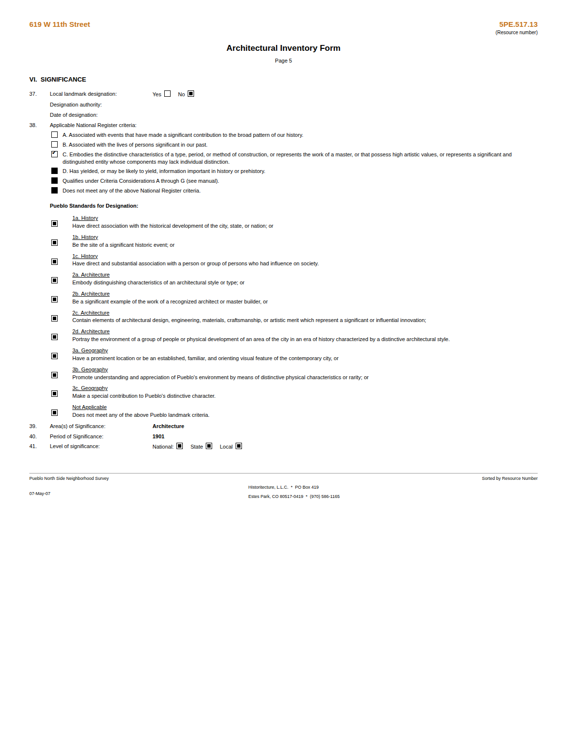619 W 11th Street
5PE.517.13
(Resource number)
Architectural Inventory Form
Page 5
VI. SIGNIFICANCE
| 37. | Local landmark designation: | Yes No |
| | Designation authority: |
| | Date of designation: |
| 38. | Applicable National Register criteria: |
A. Associated with events that have made a significant contribution to the broad pattern of our history.
B. Associated with the lives of persons significant in our past.
C. Embodies the distinctive characteristics of a type, period, or method of construction, or represents the work of a master, or that possess high artistic values, or represents a significant and distinguished entity whose components may lack individual distinction.
D. Has yielded, or may be likely to yield, information important in history or prehistory.
Qualifies under Criteria Considerations A through G (see manual).
Does not meet any of the above National Register criteria.
Pueblo Standards for Designation:
1a. History
Have direct association with the historical development of the city, state, or nation; or
1b. History
Be the site of a significant historic event; or
1c. History
Have direct and substantial association with a person or group of persons who had influence on society.
2a. Architecture
Embody distinguishing characteristics of an architectural style or type; or
2b. Architecture
Be a significant example of the work of a recognized architect or master builder, or
2c. Architecture
Contain elements of architectural design, engineering, materials, craftsmanship, or artistic merit which represent a significant or influential innovation;
2d. Architecture
Portray the environment of a group of people or physical development of an area of the city in an era of history characterized by a distinctive architectural style.
3a. Geography
Have a prominent location or be an established, familiar, and orienting visual feature of the contemporary city, or
3b. Geography
Promote understanding and appreciation of Pueblo's environment by means of distinctive physical characteristics or rarity; or
3c. Geography
Make a special contribution to Pueblo's distinctive character.
Not Applicable
Does not meet any of the above Pueblo landmark criteria.
| 39. | Area(s) of Significance: | Architecture |
| 40. | Period of Significance: | 1901 |
| 41. | Level of significance: | National: State Local |
Pueblo North Side Neighborhood Survey
Sorted by Resource Number
Historitecture, L.L.C. * PO Box 419
07-May-07
Estes Park, CO 80517-0419 * (970) 586-1165